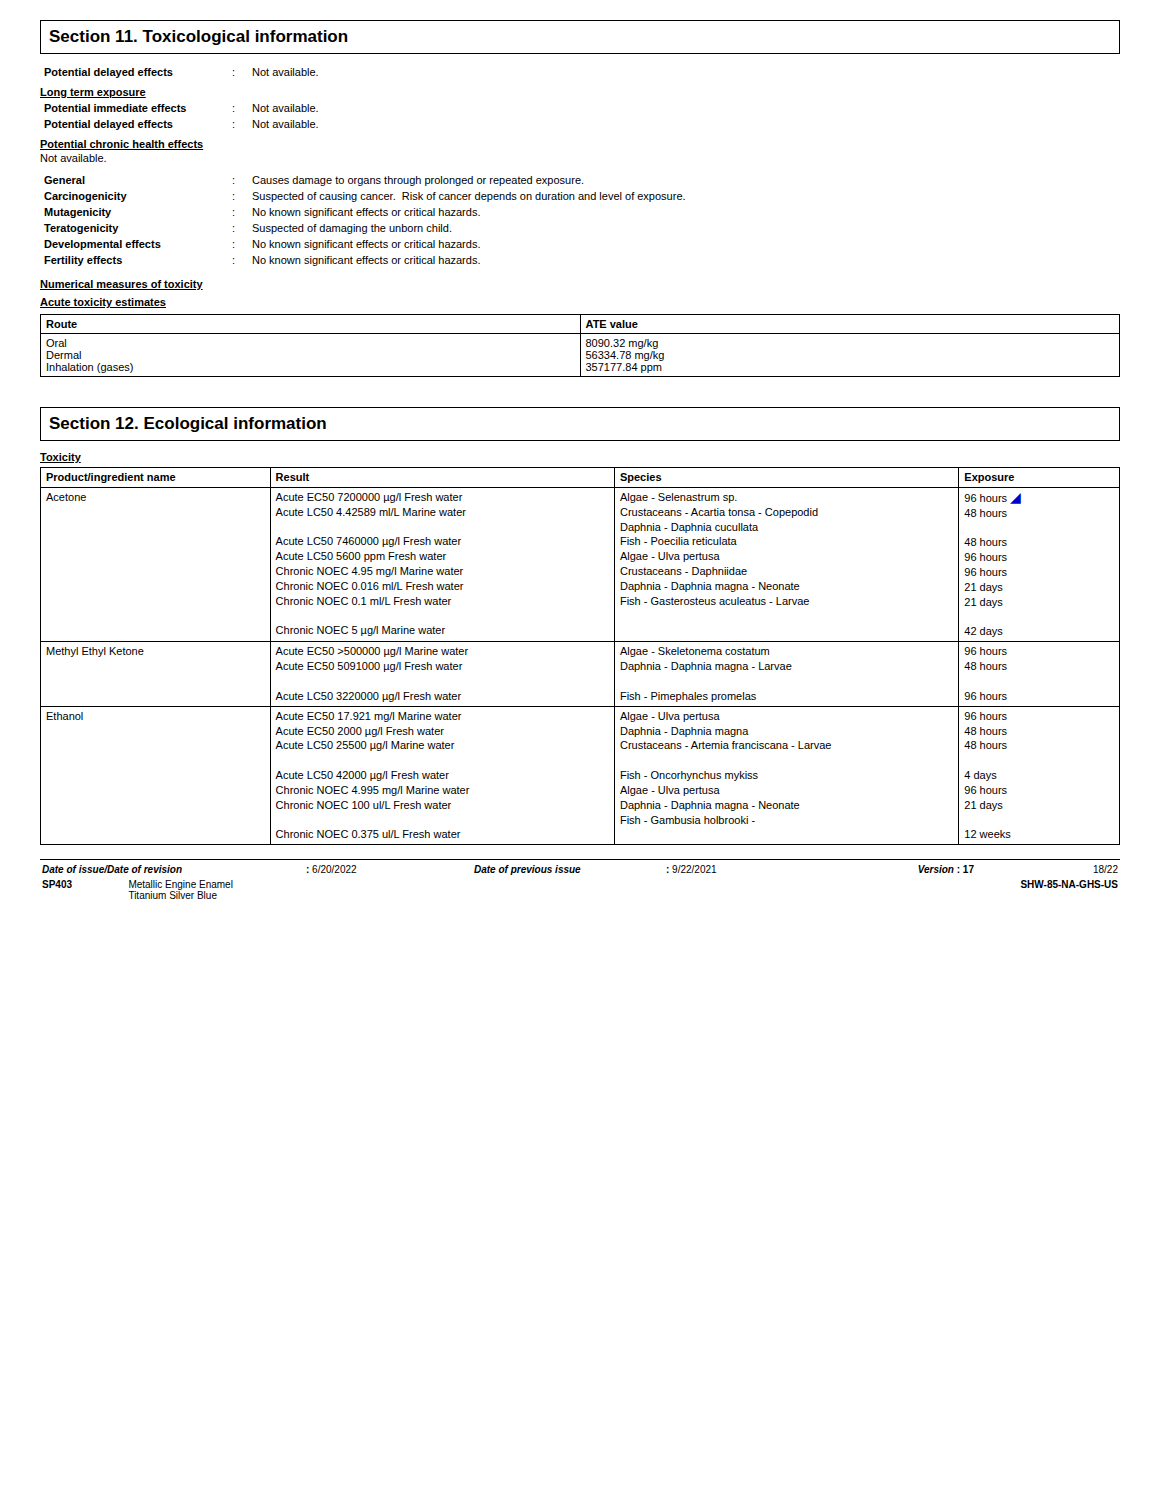Section 11. Toxicological information
| Potential delayed effects | : | Not available. |
Long term exposure
| Potential immediate effects | : | Not available. |
| Potential delayed effects | : | Not available. |
Potential chronic health effects
Not available.
| General | : | Causes damage to organs through prolonged or repeated exposure. |
| Carcinogenicity | : | Suspected of causing cancer. Risk of cancer depends on duration and level of exposure. |
| Mutagenicity | : | No known significant effects or critical hazards. |
| Teratogenicity | : | Suspected of damaging the unborn child. |
| Developmental effects | : | No known significant effects or critical hazards. |
| Fertility effects | : | No known significant effects or critical hazards. |
Numerical measures of toxicity
Acute toxicity estimates
| Route | ATE value |
| --- | --- |
| Oral Dermal Inhalation (gases) | 8090.32 mg/kg 56334.78 mg/kg 357177.84 ppm |
Section 12. Ecological information
Toxicity
| Product/ingredient name | Result | Species | Exposure |
| --- | --- | --- | --- |
| Acetone | Acute EC50 7200000 µg/l Fresh water Acute LC50 4.42589 ml/L Marine water Acute LC50 7460000 µg/l Fresh water Acute LC50 5600 ppm Fresh water Chronic NOEC 4.95 mg/l Marine water Chronic NOEC 0.016 ml/L Fresh water Chronic NOEC 0.1 ml/L Fresh water Chronic NOEC 5 µg/l Marine water | Algae - Selenastrum sp. Crustaceans - Acartia tonsa - Copepodid Daphnia - Daphnia cucullata Fish - Poecilia reticulata Algae - Ulva pertusa Crustaceans - Daphniidae Daphnia - Daphnia magna - Neonate Fish - Gasterosteus aculeatus - Larvae | 96 hours ◢ 48 hours 48 hours 96 hours 96 hours 21 days 21 days 42 days |
| Methyl Ethyl Ketone | Acute EC50 >500000 µg/l Marine water Acute EC50 5091000 µg/l Fresh water Acute LC50 3220000 µg/l Fresh water | Algae - Skeletonema costatum Daphnia - Daphnia magna - Larvae Fish - Pimephales promelas | 96 hours 48 hours 96 hours |
| Ethanol | Acute EC50 17.921 mg/l Marine water Acute EC50 2000 µg/l Fresh water Acute LC50 25500 µg/l Marine water Acute LC50 42000 µg/l Fresh water Chronic NOEC 4.995 mg/l Marine water Chronic NOEC 100 ul/L Fresh water Chronic NOEC 0.375 ul/L Fresh water | Algae - Ulva pertusa Daphnia - Daphnia magna Crustaceans - Artemia franciscana - Larvae Fish - Oncorhynchus mykiss Algae - Ulva pertusa Daphnia - Daphnia magna - Neonate Fish - Gambusia holbrooki - | 96 hours 48 hours 48 hours 4 days 96 hours 21 days 12 weeks |
| Date of issue/Date of revision | : 6/20/2022 | Date of previous issue | : 9/22/2021 | Version : 17 | 18/22 |
| SP403 | Metallic Engine Enamel Titanium Silver Blue | SHW-85-NA-GHS-US |